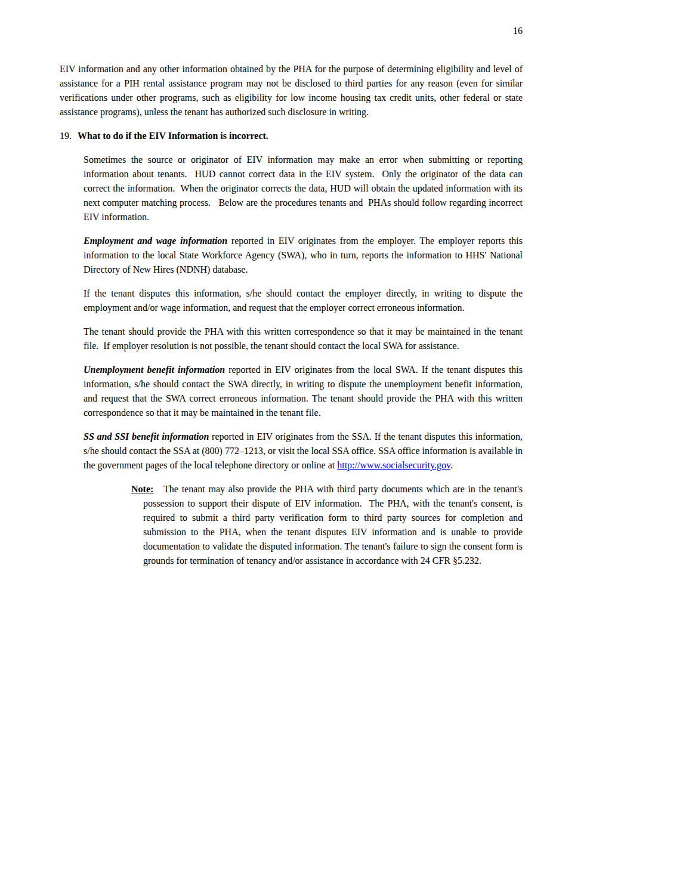16
EIV information and any other information obtained by the PHA for the purpose of determining eligibility and level of assistance for a PIH rental assistance program may not be disclosed to third parties for any reason (even for similar verifications under other programs, such as eligibility for low income housing tax credit units, other federal or state assistance programs), unless the tenant has authorized such disclosure in writing.
19. What to do if the EIV Information is incorrect.
Sometimes the source or originator of EIV information may make an error when submitting or reporting information about tenants. HUD cannot correct data in the EIV system. Only the originator of the data can correct the information. When the originator corrects the data, HUD will obtain the updated information with its next computer matching process. Below are the procedures tenants and PHAs should follow regarding incorrect EIV information.
Employment and wage information reported in EIV originates from the employer. The employer reports this information to the local State Workforce Agency (SWA), who in turn, reports the information to HHS' National Directory of New Hires (NDNH) database.
If the tenant disputes this information, s/he should contact the employer directly, in writing to dispute the employment and/or wage information, and request that the employer correct erroneous information.
The tenant should provide the PHA with this written correspondence so that it may be maintained in the tenant file. If employer resolution is not possible, the tenant should contact the local SWA for assistance.
Unemployment benefit information reported in EIV originates from the local SWA. If the tenant disputes this information, s/he should contact the SWA directly, in writing to dispute the unemployment benefit information, and request that the SWA correct erroneous information. The tenant should provide the PHA with this written correspondence so that it may be maintained in the tenant file.
SS and SSI benefit information reported in EIV originates from the SSA. If the tenant disputes this information, s/he should contact the SSA at (800) 772–1213, or visit the local SSA office. SSA office information is available in the government pages of the local telephone directory or online at http://www.socialsecurity.gov.
Note: The tenant may also provide the PHA with third party documents which are in the tenant's possession to support their dispute of EIV information. The PHA, with the tenant's consent, is required to submit a third party verification form to third party sources for completion and submission to the PHA, when the tenant disputes EIV information and is unable to provide documentation to validate the disputed information. The tenant's failure to sign the consent form is grounds for termination of tenancy and/or assistance in accordance with 24 CFR §5.232.